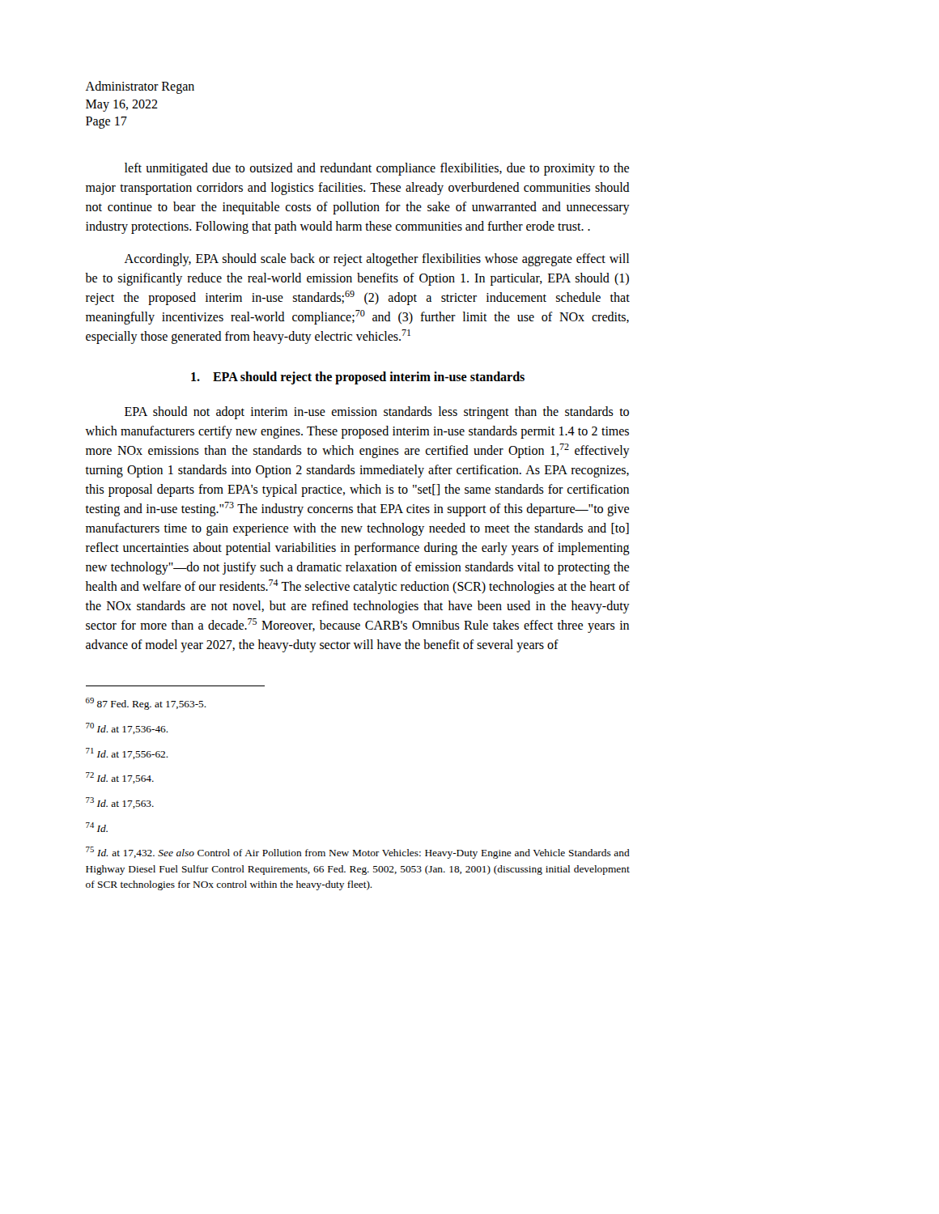Administrator Regan
May 16, 2022
Page 17
left unmitigated due to outsized and redundant compliance flexibilities, due to proximity to the major transportation corridors and logistics facilities. These already overburdened communities should not continue to bear the inequitable costs of pollution for the sake of unwarranted and unnecessary industry protections. Following that path would harm these communities and further erode trust. .
Accordingly, EPA should scale back or reject altogether flexibilities whose aggregate effect will be to significantly reduce the real-world emission benefits of Option 1. In particular, EPA should (1) reject the proposed interim in-use standards;69 (2) adopt a stricter inducement schedule that meaningfully incentivizes real-world compliance;70 and (3) further limit the use of NOx credits, especially those generated from heavy-duty electric vehicles.71
1. EPA should reject the proposed interim in-use standards
EPA should not adopt interim in-use emission standards less stringent than the standards to which manufacturers certify new engines. These proposed interim in-use standards permit 1.4 to 2 times more NOx emissions than the standards to which engines are certified under Option 1,72 effectively turning Option 1 standards into Option 2 standards immediately after certification. As EPA recognizes, this proposal departs from EPA's typical practice, which is to "set[] the same standards for certification testing and in-use testing."73 The industry concerns that EPA cites in support of this departure—"to give manufacturers time to gain experience with the new technology needed to meet the standards and [to] reflect uncertainties about potential variabilities in performance during the early years of implementing new technology"—do not justify such a dramatic relaxation of emission standards vital to protecting the health and welfare of our residents.74 The selective catalytic reduction (SCR) technologies at the heart of the NOx standards are not novel, but are refined technologies that have been used in the heavy-duty sector for more than a decade.75 Moreover, because CARB's Omnibus Rule takes effect three years in advance of model year 2027, the heavy-duty sector will have the benefit of several years of
69 87 Fed. Reg. at 17,563-5.
70 Id. at 17,536-46.
71 Id. at 17,556-62.
72 Id. at 17,564.
73 Id. at 17,563.
74 Id.
75 Id. at 17,432. See also Control of Air Pollution from New Motor Vehicles: Heavy-Duty Engine and Vehicle Standards and Highway Diesel Fuel Sulfur Control Requirements, 66 Fed. Reg. 5002, 5053 (Jan. 18, 2001) (discussing initial development of SCR technologies for NOx control within the heavy-duty fleet).